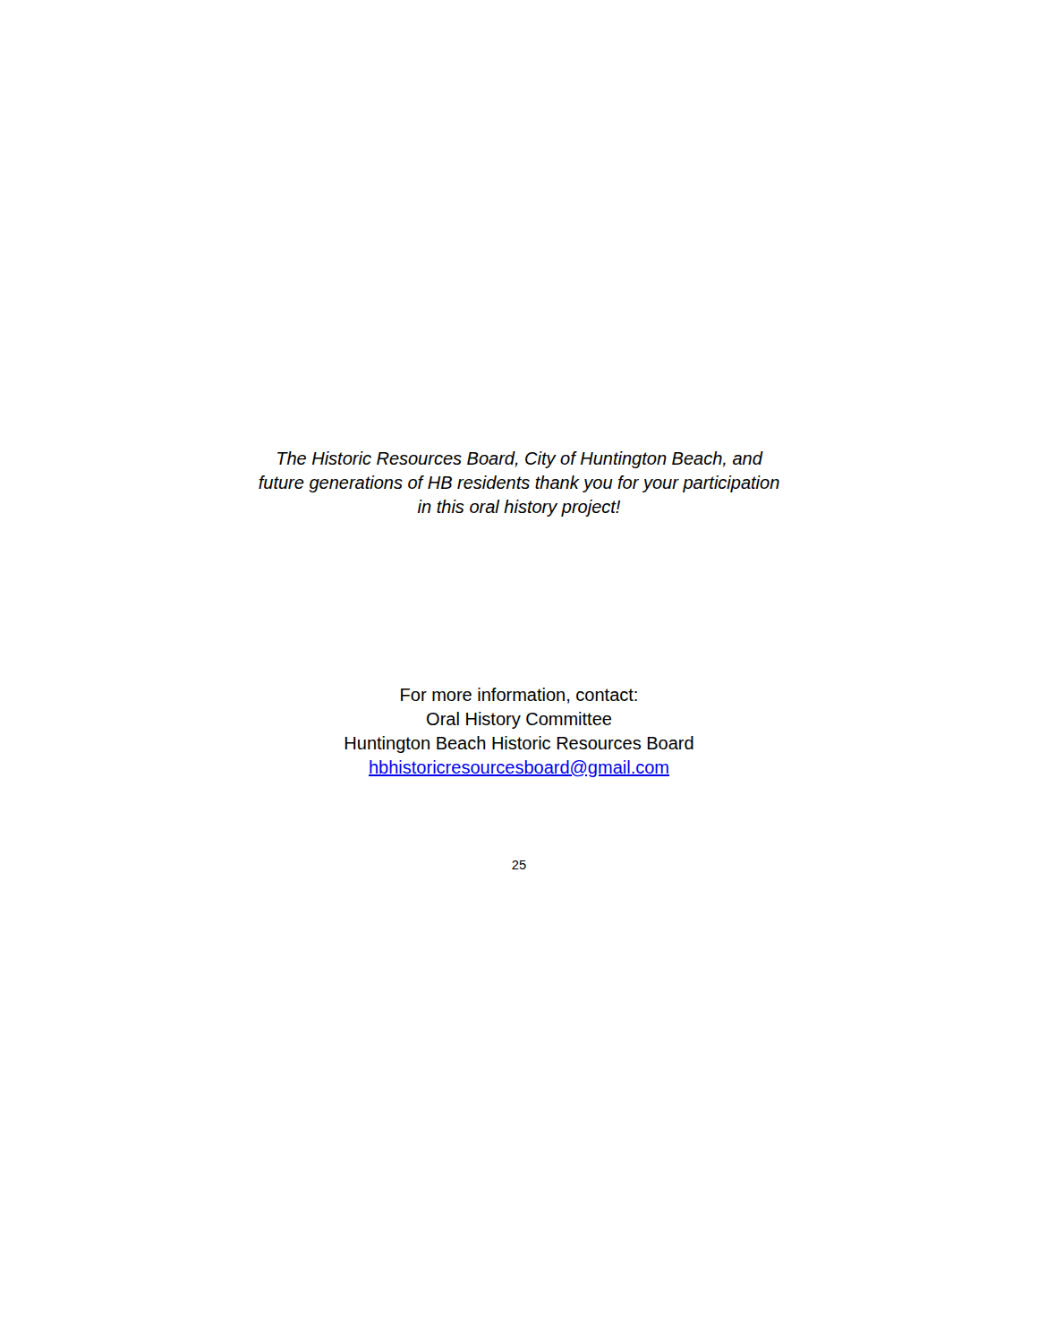The Historic Resources Board, City of Huntington Beach, and future generations of HB residents thank you for your participation in this oral history project!
For more information, contact:
Oral History Committee
Huntington Beach Historic Resources Board
hbhistoricresourcesboard@gmail.com
25